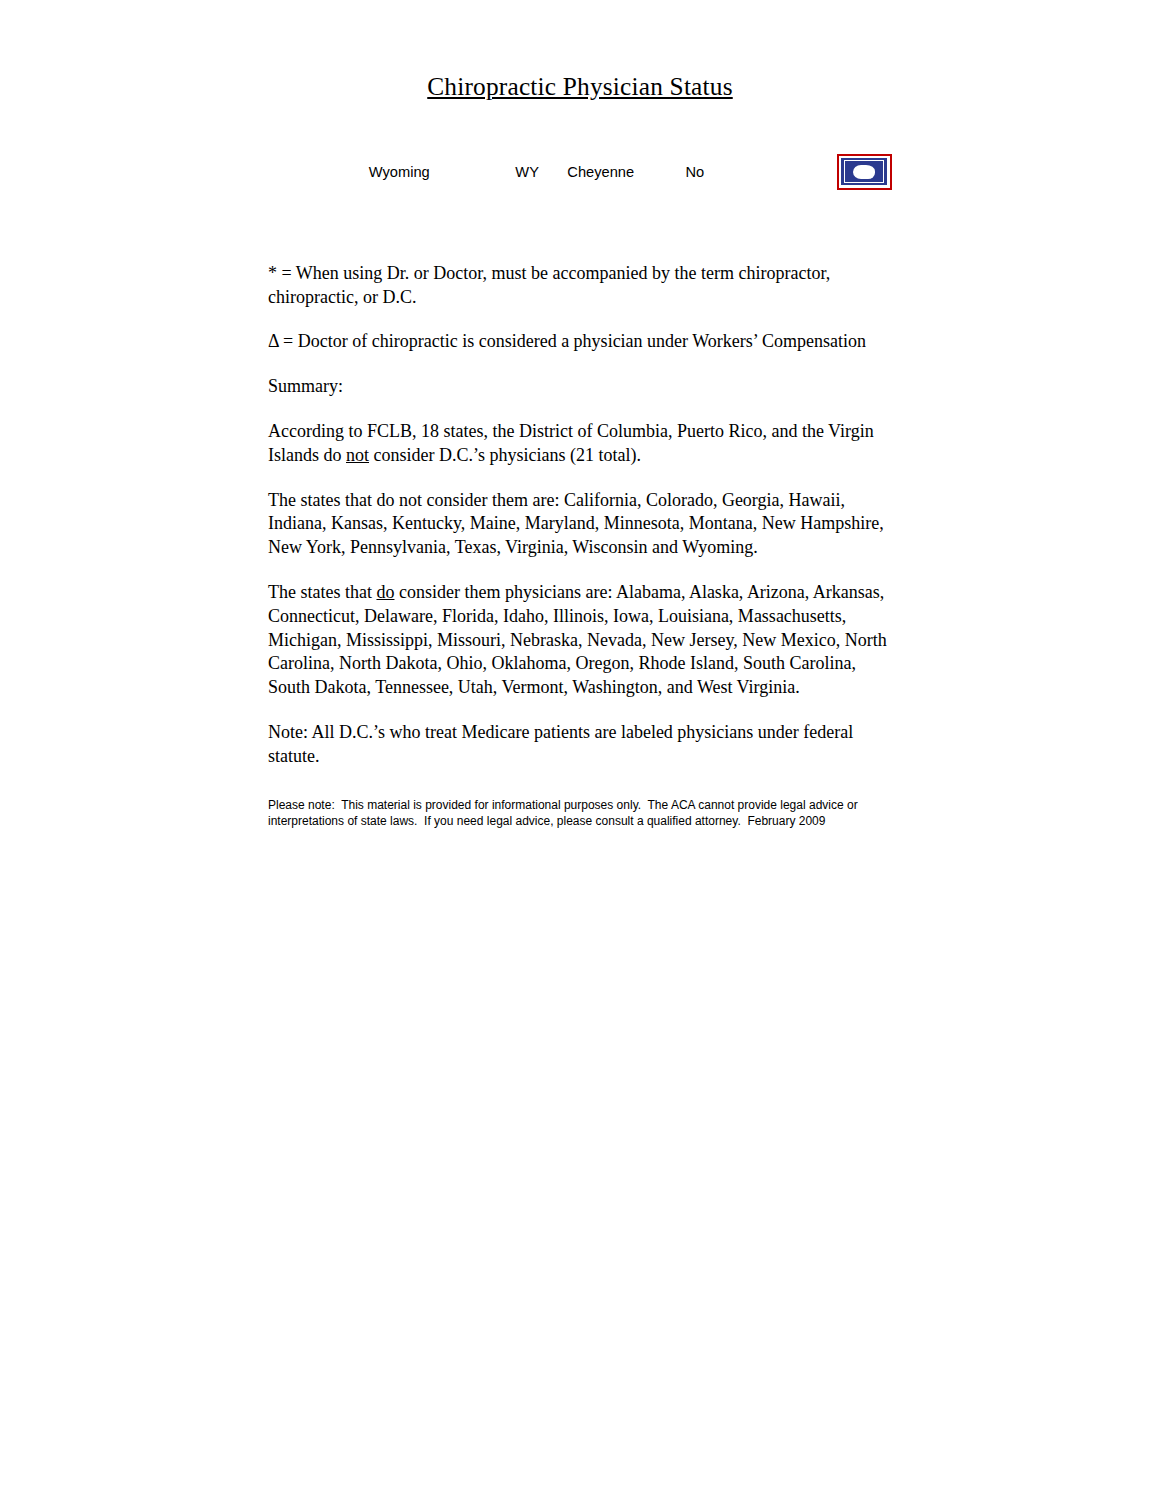Chiropractic Physician Status
Wyoming WY Cheyenne No
* = When using Dr. or Doctor, must be accompanied by the term chiropractor, chiropractic, or D.C.
Δ = Doctor of chiropractic is considered a physician under Workers’ Compensation
Summary:
According to FCLB, 18 states, the District of Columbia, Puerto Rico, and the Virgin Islands do not consider D.C.’s physicians (21 total).
The states that do not consider them are: California, Colorado, Georgia, Hawaii, Indiana, Kansas, Kentucky, Maine, Maryland, Minnesota, Montana, New Hampshire, New York, Pennsylvania, Texas, Virginia, Wisconsin and Wyoming.
The states that do consider them physicians are: Alabama, Alaska, Arizona, Arkansas, Connecticut, Delaware, Florida, Idaho, Illinois, Iowa, Louisiana, Massachusetts, Michigan, Mississippi, Missouri, Nebraska, Nevada, New Jersey, New Mexico, North Carolina, North Dakota, Ohio, Oklahoma, Oregon, Rhode Island, South Carolina, South Dakota, Tennessee, Utah, Vermont, Washington, and West Virginia.
Note: All D.C.’s who treat Medicare patients are labeled physicians under federal statute.
Please note: This material is provided for informational purposes only. The ACA cannot provide legal advice or interpretations of state laws. If you need legal advice, please consult a qualified attorney. February 2009